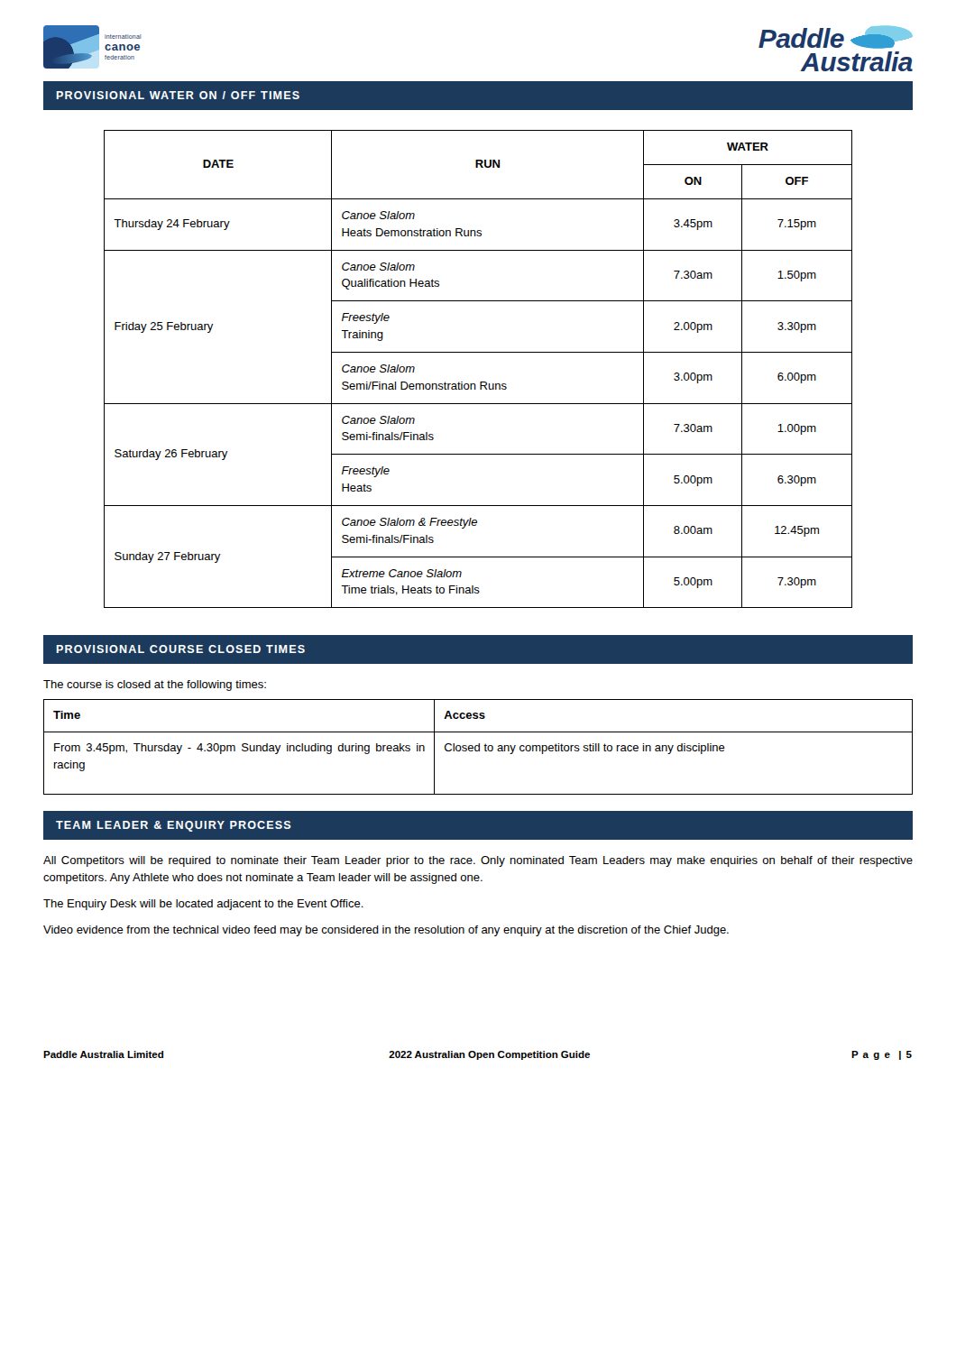international
canoe
federation
Paddle Australia
Provisional Water On / Off Times
| DATE | RUN | WATER |
| --- | --- | --- |
| ON | OFF |
| Thursday 24 February | Canoe Slalom Heats Demonstration Runs | 3.45pm | 7.15pm |
| Friday 25 February | Canoe Slalom Qualification Heats | 7.30am | 1.50pm |
| Freestyle Training | 2.00pm | 3.30pm |
| Canoe Slalom Semi/Final Demonstration Runs | 3.00pm | 6.00pm |
| Saturday 26 February | Canoe Slalom Semi-finals/Finals | 7.30am | 1.00pm |
| Freestyle Heats | 5.00pm | 6.30pm |
| Sunday 27 February | Canoe Slalom & Freestyle Semi-finals/Finals | 8.00am | 12.45pm |
| Extreme Canoe Slalom Time trials, Heats to Finals | 5.00pm | 7.30pm |
Provisional Course Closed Times
The course is closed at the following times:
| Time | Access |
| --- | --- |
| From 3.45pm, Thursday - 4.30pm Sunday including during breaks in racing | Closed to any competitors still to race in any discipline |
Team Leader & Enquiry Process
All Competitors will be required to nominate their Team Leader prior to the race. Only nominated Team Leaders may make enquiries on behalf of their respective competitors. Any Athlete who does not nominate a Team leader will be assigned one.
The Enquiry Desk will be located adjacent to the Event Office.
Video evidence from the technical video feed may be considered in the resolution of any enquiry at the discretion of the Chief Judge.
Paddle Australia Limited
2022 Australian Open Competition Guide
P a g e | 5